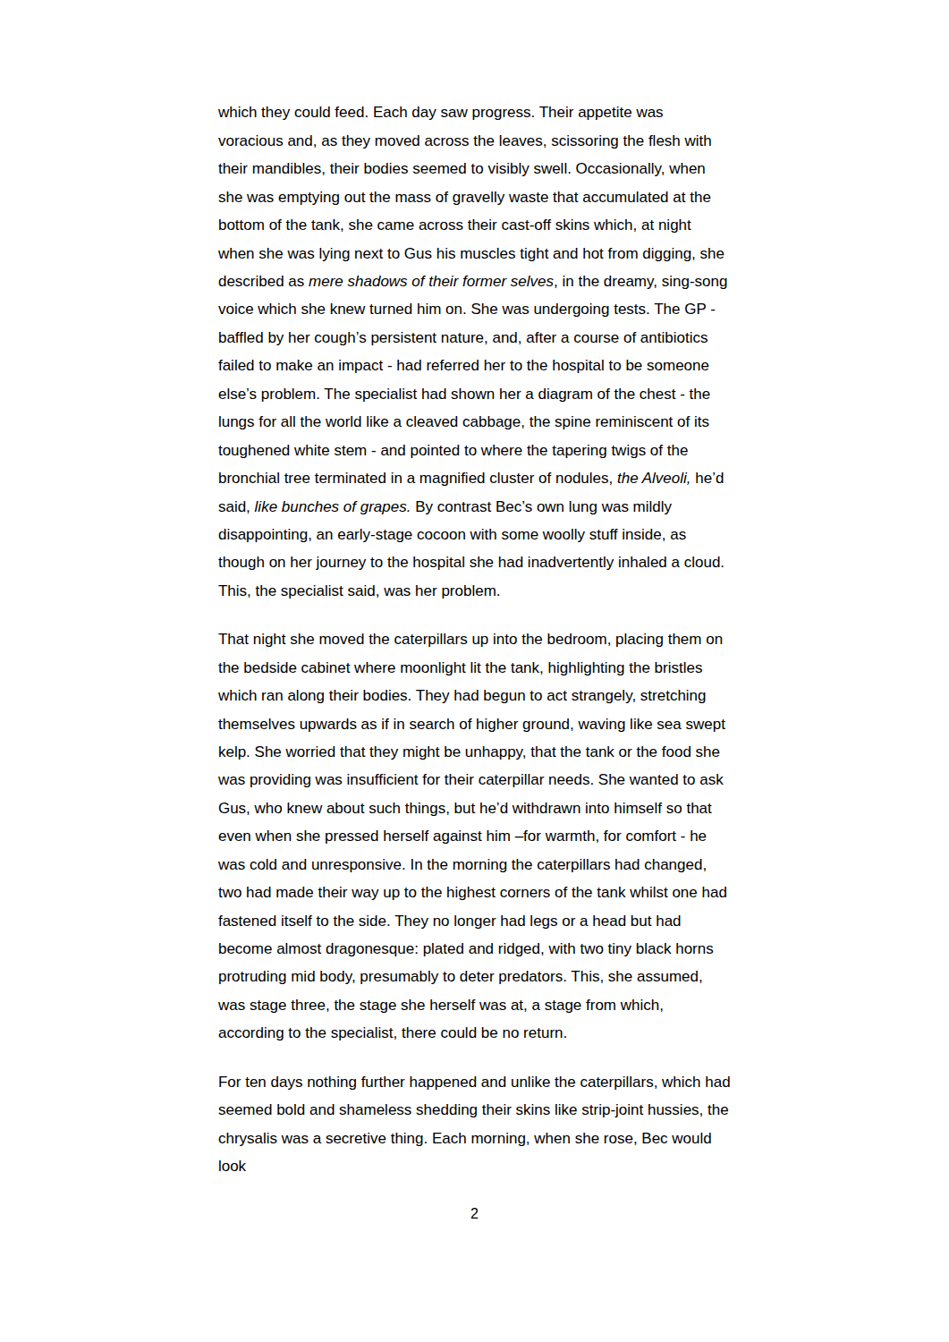which they could feed. Each day saw progress. Their appetite was voracious and, as they moved across the leaves, scissoring the flesh with their mandibles, their bodies seemed to visibly swell. Occasionally, when she was emptying out the mass of gravelly waste that accumulated at the bottom of the tank, she came across their cast-off skins which, at night when she was lying next to Gus his muscles tight and hot from digging, she described as mere shadows of their former selves, in the dreamy, sing-song voice which she knew turned him on. She was undergoing tests. The GP - baffled by her cough’s persistent nature, and, after a course of antibiotics failed to make an impact - had referred her to the hospital to be someone else’s problem. The specialist had shown her a diagram of the chest - the lungs for all the world like a cleaved cabbage, the spine reminiscent of its toughened white stem - and pointed to where the tapering twigs of the bronchial tree terminated in a magnified cluster of nodules, the Alveoli, he’d said, like bunches of grapes. By contrast Bec’s own lung was mildly disappointing, an early-stage cocoon with some woolly stuff inside, as though on her journey to the hospital she had inadvertently inhaled a cloud. This, the specialist said, was her problem.
That night she moved the caterpillars up into the bedroom, placing them on the bedside cabinet where moonlight lit the tank, highlighting the bristles which ran along their bodies. They had begun to act strangely, stretching themselves upwards as if in search of higher ground, waving like sea swept kelp. She worried that they might be unhappy, that the tank or the food she was providing was insufficient for their caterpillar needs. She wanted to ask Gus, who knew about such things, but he’d withdrawn into himself so that even when she pressed herself against him –for warmth, for comfort - he was cold and unresponsive. In the morning the caterpillars had changed, two had made their way up to the highest corners of the tank whilst one had fastened itself to the side. They no longer had legs or a head but had become almost dragonesque: plated and ridged, with two tiny black horns protruding mid body, presumably to deter predators. This, she assumed, was stage three, the stage she herself was at, a stage from which, according to the specialist, there could be no return.
For ten days nothing further happened and unlike the caterpillars, which had seemed bold and shameless shedding their skins like strip-joint hussies, the chrysalis was a secretive thing. Each morning, when she rose, Bec would look
2